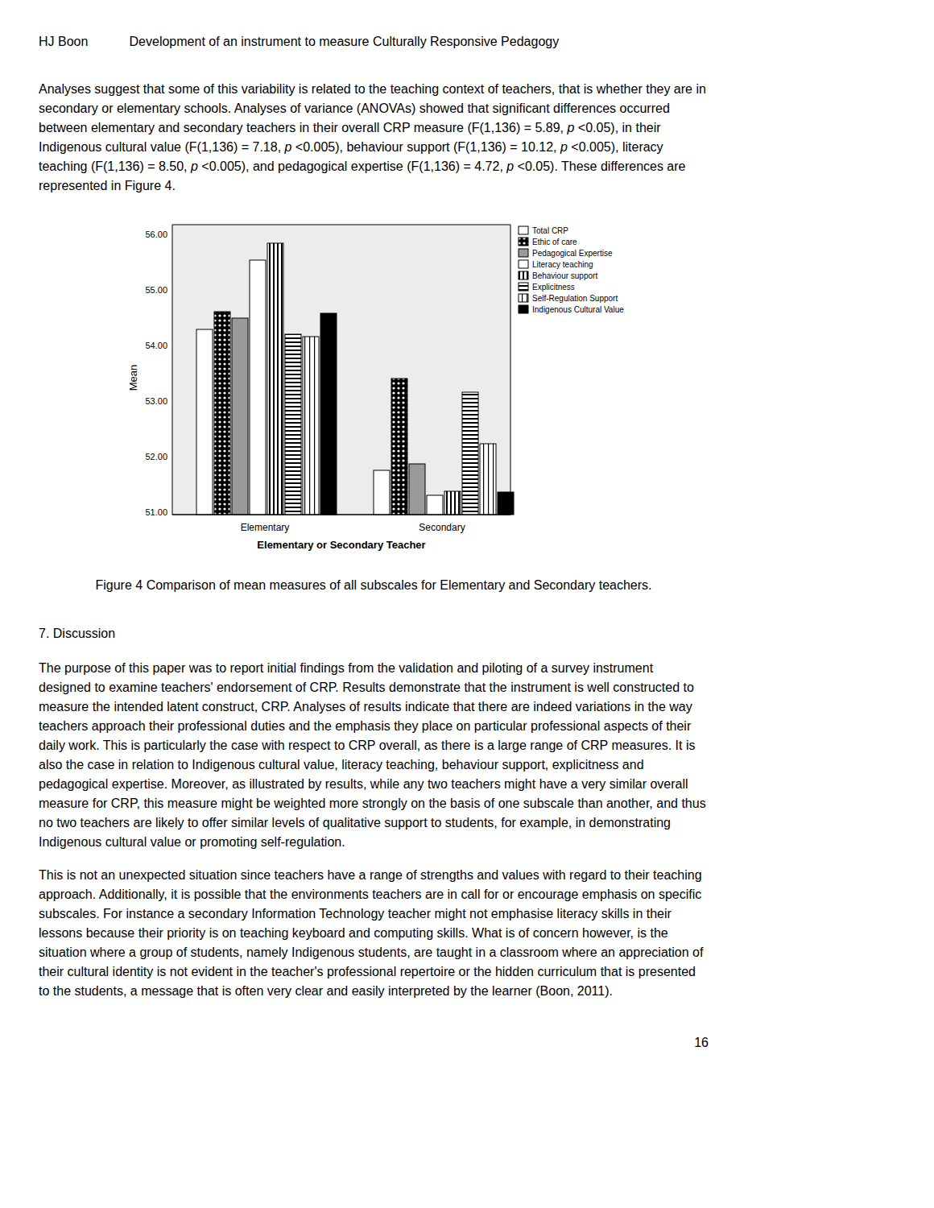HJ Boon Development of an instrument to measure Culturally Responsive Pedagogy
Analyses suggest that some of this variability is related to the teaching context of teachers, that is whether they are in secondary or elementary schools. Analyses of variance (ANOVAs) showed that significant differences occurred between elementary and secondary teachers in their overall CRP measure (F(1,136) = 5.89, p <0.05), in their Indigenous cultural value (F(1,136) = 7.18, p <0.005), behaviour support (F(1,136) = 10.12, p <0.005), literacy teaching (F(1,136) = 8.50, p <0.005), and pedagogical expertise (F(1,136) = 4.72, p <0.05). These differences are represented in Figure 4.
56.00 55.00 54.00 53.00 52.00 51.00 Mean Elementary Secondary Elementary or Secondary Teacher Total CRP Ethic of care Pedagogical Expertise Literacy teaching Behaviour support Explicitness Self-Regulation Support Indigenous Cultural Value
Figure 4 Comparison of mean measures of all subscales for Elementary and Secondary teachers.
7. Discussion
The purpose of this paper was to report initial findings from the validation and piloting of a survey instrument designed to examine teachers' endorsement of CRP. Results demonstrate that the instrument is well constructed to measure the intended latent construct, CRP. Analyses of results indicate that there are indeed variations in the way teachers approach their professional duties and the emphasis they place on particular professional aspects of their daily work. This is particularly the case with respect to CRP overall, as there is a large range of CRP measures. It is also the case in relation to Indigenous cultural value, literacy teaching, behaviour support, explicitness and pedagogical expertise. Moreover, as illustrated by results, while any two teachers might have a very similar overall measure for CRP, this measure might be weighted more strongly on the basis of one subscale than another, and thus no two teachers are likely to offer similar levels of qualitative support to students, for example, in demonstrating Indigenous cultural value or promoting self-regulation.
This is not an unexpected situation since teachers have a range of strengths and values with regard to their teaching approach. Additionally, it is possible that the environments teachers are in call for or encourage emphasis on specific subscales. For instance a secondary Information Technology teacher might not emphasise literacy skills in their lessons because their priority is on teaching keyboard and computing skills. What is of concern however, is the situation where a group of students, namely Indigenous students, are taught in a classroom where an appreciation of their cultural identity is not evident in the teacher's professional repertoire or the hidden curriculum that is presented to the students, a message that is often very clear and easily interpreted by the learner (Boon, 2011).
16